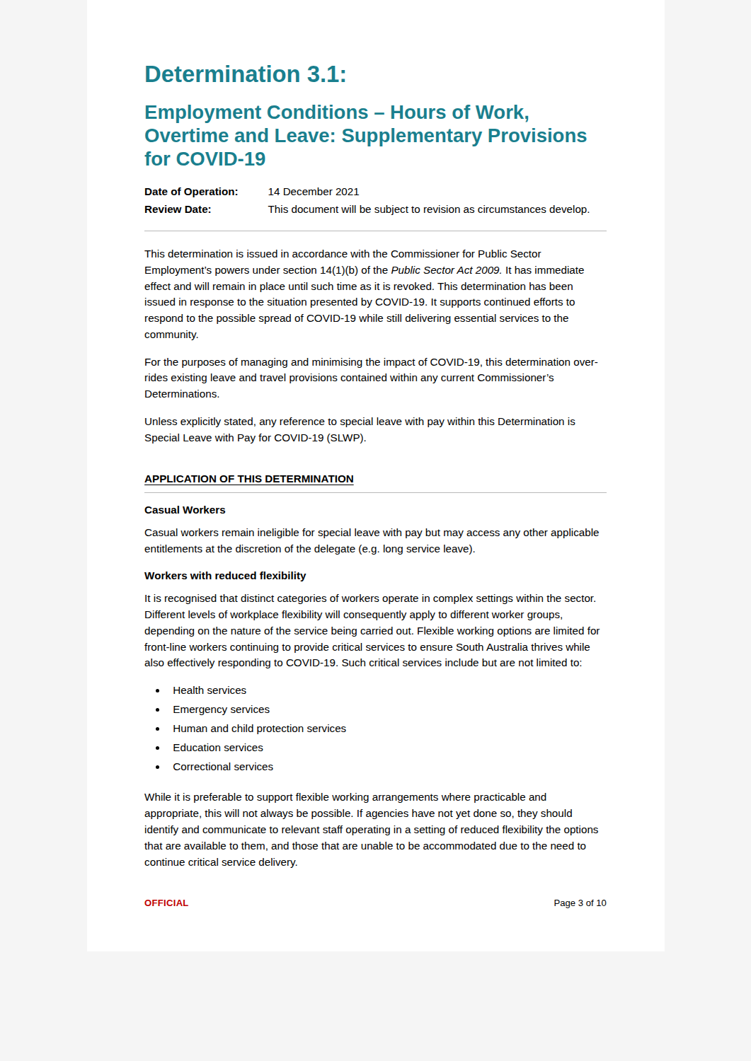Determination 3.1:
Employment Conditions – Hours of Work, Overtime and Leave: Supplementary Provisions for COVID-19
| Date of Operation: | 14 December 2021 |
| Review Date: | This document will be subject to revision as circumstances develop. |
This determination is issued in accordance with the Commissioner for Public Sector Employment’s powers under section 14(1)(b) of the Public Sector Act 2009. It has immediate effect and will remain in place until such time as it is revoked. This determination has been issued in response to the situation presented by COVID-19. It supports continued efforts to respond to the possible spread of COVID-19 while still delivering essential services to the community.
For the purposes of managing and minimising the impact of COVID-19, this determination over-rides existing leave and travel provisions contained within any current Commissioner’s Determinations.
Unless explicitly stated, any reference to special leave with pay within this Determination is Special Leave with Pay for COVID-19 (SLWP).
APPLICATION OF THIS DETERMINATION
Casual Workers
Casual workers remain ineligible for special leave with pay but may access any other applicable entitlements at the discretion of the delegate (e.g. long service leave).
Workers with reduced flexibility
It is recognised that distinct categories of workers operate in complex settings within the sector. Different levels of workplace flexibility will consequently apply to different worker groups, depending on the nature of the service being carried out. Flexible working options are limited for front-line workers continuing to provide critical services to ensure South Australia thrives while also effectively responding to COVID-19. Such critical services include but are not limited to:
Health services
Emergency services
Human and child protection services
Education services
Correctional services
While it is preferable to support flexible working arrangements where practicable and appropriate, this will not always be possible. If agencies have not yet done so, they should identify and communicate to relevant staff operating in a setting of reduced flexibility the options that are available to them, and those that are unable to be accommodated due to the need to continue critical service delivery.
OFFICIAL Page 3 of 10